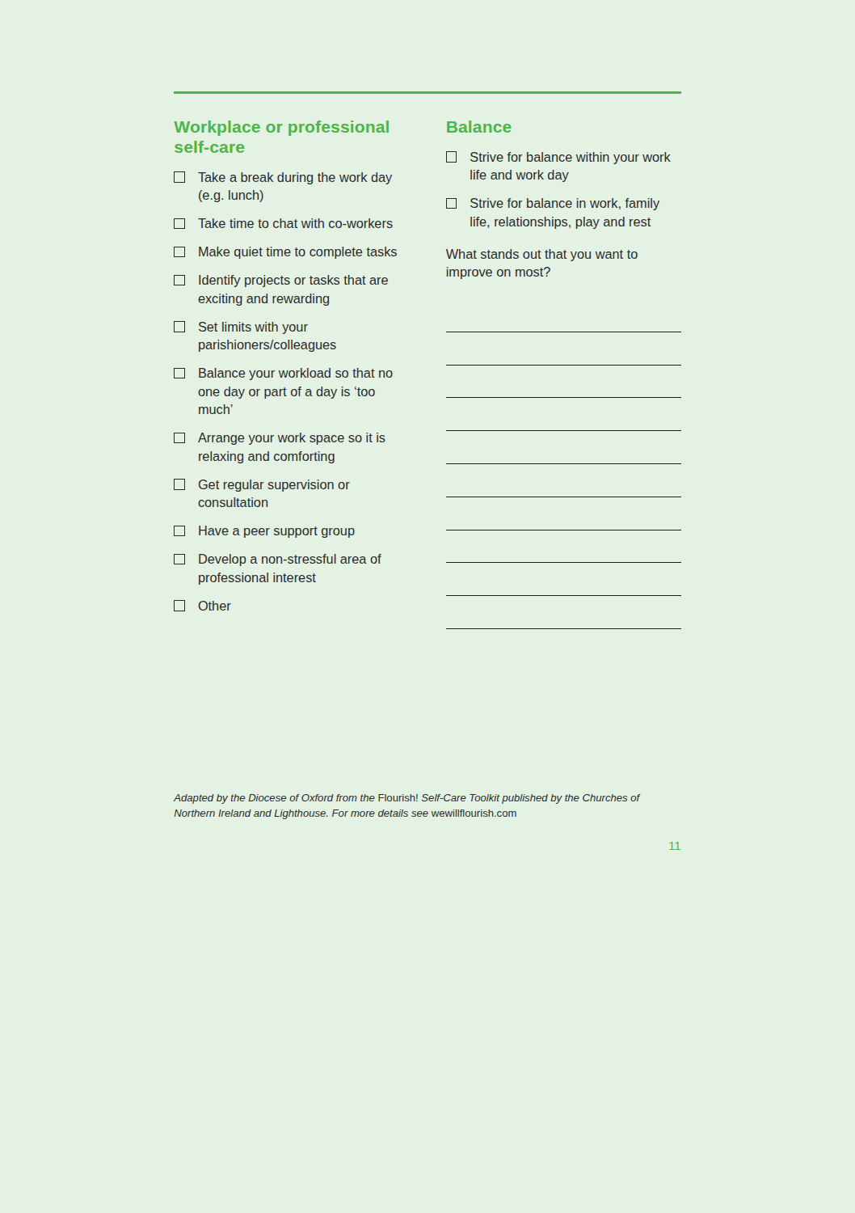Workplace or professional self-care
Take a break during the work day (e.g. lunch)
Take time to chat with co-workers
Make quiet time to complete tasks
Identify projects or tasks that are exciting and rewarding
Set limits with your parishioners/colleagues
Balance your workload so that no one day or part of a day is ‘too much’
Arrange your work space so it is relaxing and comforting
Get regular supervision or consultation
Have a peer support group
Develop a non-stressful area of professional interest
Other
Balance
Strive for balance within your work life and work day
Strive for balance in work, family life, relationships, play and rest
What stands out that you want to improve on most?
Adapted by the Diocese of Oxford from the Flourish! Self-Care Toolkit published by the Churches of Northern Ireland and Lighthouse. For more details see wewillflourish.com
11